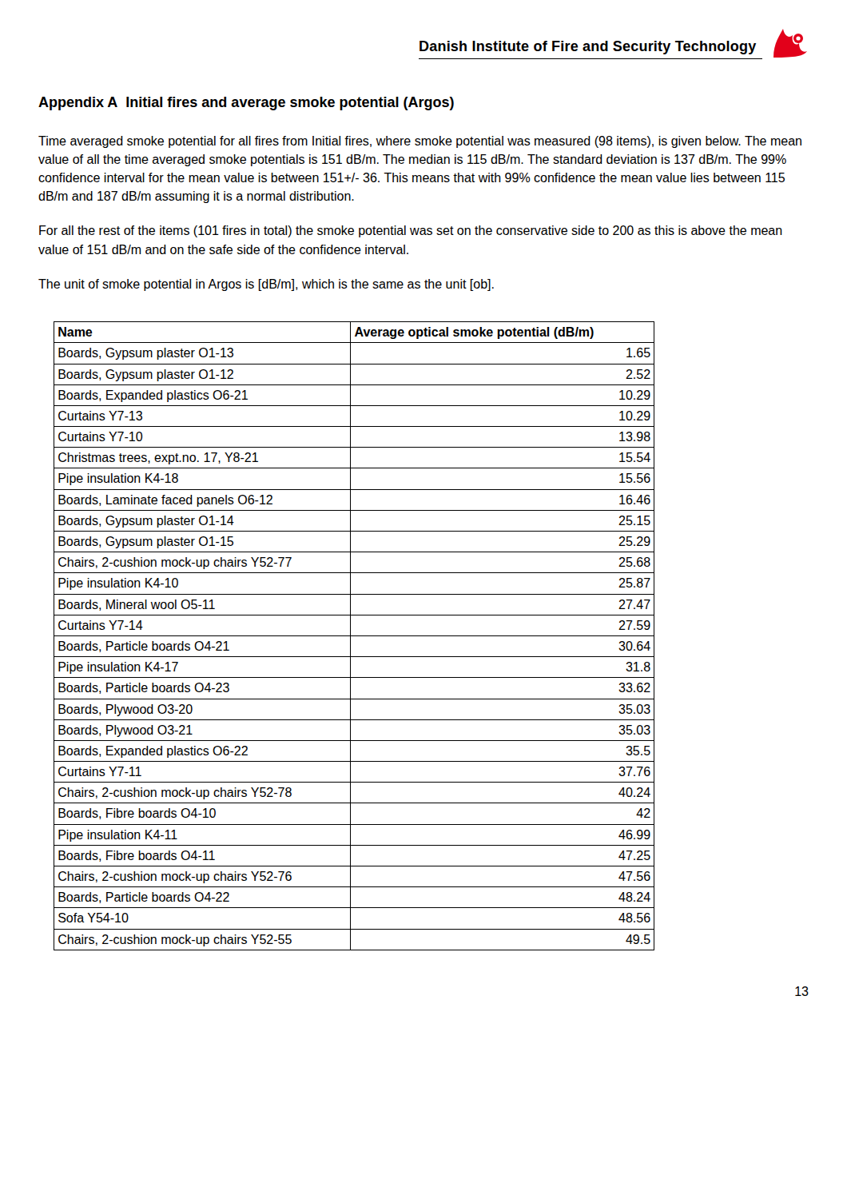Danish Institute of Fire and Security Technology
Appendix A Initial fires and average smoke potential (Argos)
Time averaged smoke potential for all fires from Initial fires, where smoke potential was measured (98 items), is given below. The mean value of all the time averaged smoke potentials is 151 dB/m. The median is 115 dB/m. The standard deviation is 137 dB/m. The 99% confidence interval for the mean value is between 151+/- 36. This means that with 99% confidence the mean value lies between 115 dB/m and 187 dB/m assuming it is a normal distribution.
For all the rest of the items (101 fires in total) the smoke potential was set on the conservative side to 200 as this is above the mean value of 151 dB/m and on the safe side of the confidence interval.
The unit of smoke potential in Argos is [dB/m], which is the same as the unit [ob].
| Name | Average optical smoke potential (dB/m) |
| --- | --- |
| Boards, Gypsum plaster O1-13 | 1.65 |
| Boards, Gypsum plaster O1-12 | 2.52 |
| Boards, Expanded plastics O6-21 | 10.29 |
| Curtains Y7-13 | 10.29 |
| Curtains Y7-10 | 13.98 |
| Christmas trees, expt.no. 17, Y8-21 | 15.54 |
| Pipe insulation K4-18 | 15.56 |
| Boards, Laminate faced panels O6-12 | 16.46 |
| Boards, Gypsum plaster O1-14 | 25.15 |
| Boards, Gypsum plaster O1-15 | 25.29 |
| Chairs, 2-cushion mock-up chairs Y52-77 | 25.68 |
| Pipe insulation K4-10 | 25.87 |
| Boards, Mineral wool O5-11 | 27.47 |
| Curtains Y7-14 | 27.59 |
| Boards, Particle boards O4-21 | 30.64 |
| Pipe insulation K4-17 | 31.8 |
| Boards, Particle boards O4-23 | 33.62 |
| Boards, Plywood O3-20 | 35.03 |
| Boards, Plywood O3-21 | 35.03 |
| Boards, Expanded plastics O6-22 | 35.5 |
| Curtains Y7-11 | 37.76 |
| Chairs, 2-cushion mock-up chairs Y52-78 | 40.24 |
| Boards, Fibre boards O4-10 | 42 |
| Pipe insulation K4-11 | 46.99 |
| Boards, Fibre boards O4-11 | 47.25 |
| Chairs, 2-cushion mock-up chairs Y52-76 | 47.56 |
| Boards, Particle boards O4-22 | 48.24 |
| Sofa Y54-10 | 48.56 |
| Chairs, 2-cushion mock-up chairs Y52-55 | 49.5 |
13